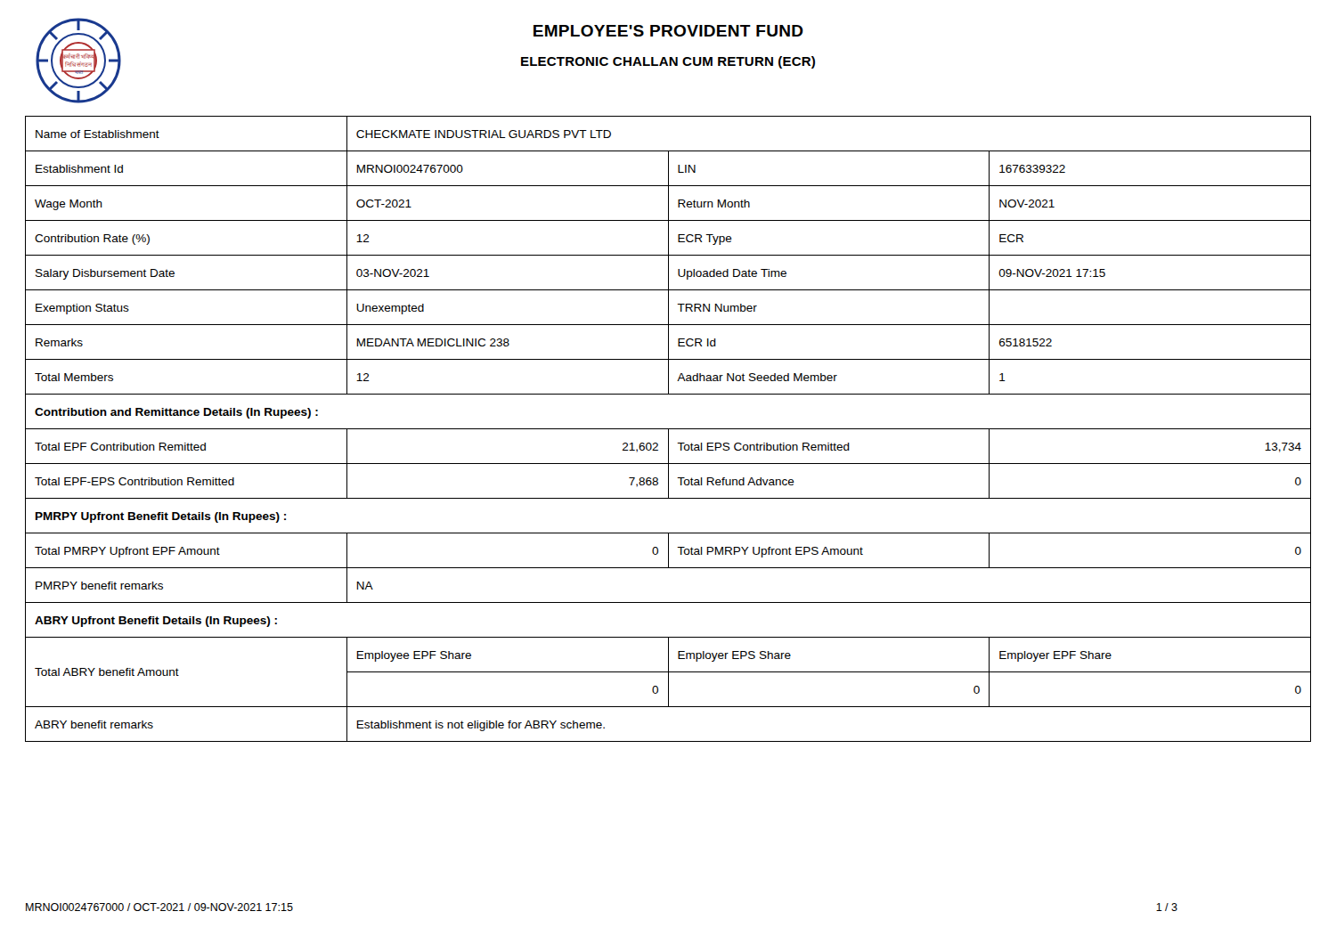कर्मचारी भविष्य निधि संगठन भारत
EMPLOYEE'S PROVIDENT FUND
ELECTRONIC CHALLAN CUM RETURN (ECR)
| Name of Establishment | CHECKMATE INDUSTRIAL GUARDS PVT LTD |
| Establishment Id | MRNOI0024767000 | LIN | 1676339322 |
| Wage Month | OCT-2021 | Return Month | NOV-2021 |
| Contribution Rate (%) | 12 | ECR Type | ECR |
| Salary Disbursement Date | 03-NOV-2021 | Uploaded Date Time | 09-NOV-2021 17:15 |
| Exemption Status | Unexempted | TRRN Number | |
| Remarks | MEDANTA MEDICLINIC 238 | ECR Id | 65181522 |
| Total Members | 12 | Aadhaar Not Seeded Member | 1 |
| Contribution and Remittance Details (In Rupees) : |
| Total EPF Contribution Remitted | 21,602 | Total EPS Contribution Remitted | 13,734 |
| Total EPF-EPS Contribution Remitted | 7,868 | Total Refund Advance | 0 |
| PMRPY Upfront Benefit Details (In Rupees) : |
| Total PMRPY Upfront EPF Amount | 0 | Total PMRPY Upfront EPS Amount | 0 |
| PMRPY benefit remarks | NA |
| ABRY Upfront Benefit Details (In Rupees) : |
| Total ABRY benefit Amount | Employee EPF Share | Employer EPS Share | Employer EPF Share |
| 0 | 0 | 0 |
| ABRY benefit remarks | Establishment is not eligible for ABRY scheme. |
MRNOI0024767000 / OCT-2021 / 09-NOV-2021 17:15
1 / 3